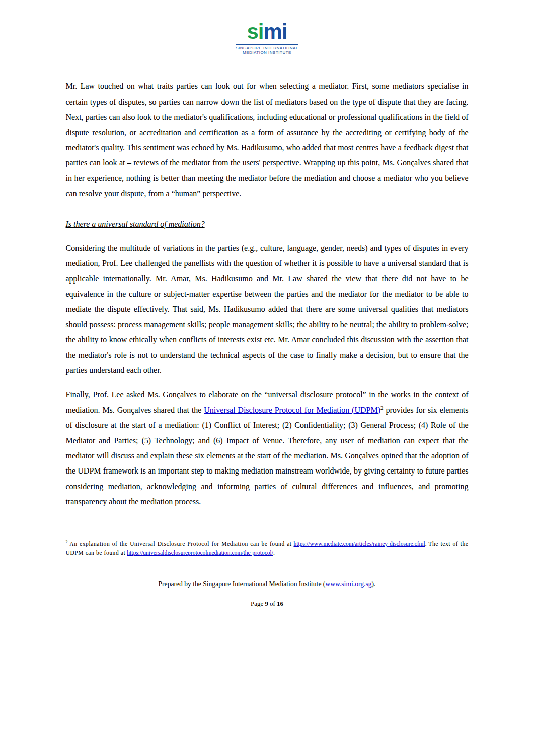simi
SINGAPORE INTERNATIONAL
MEDIATION INSTITUTE
Mr. Law touched on what traits parties can look out for when selecting a mediator. First, some mediators specialise in certain types of disputes, so parties can narrow down the list of mediators based on the type of dispute that they are facing. Next, parties can also look to the mediator's qualifications, including educational or professional qualifications in the field of dispute resolution, or accreditation and certification as a form of assurance by the accrediting or certifying body of the mediator's quality. This sentiment was echoed by Ms. Hadikusumo, who added that most centres have a feedback digest that parties can look at – reviews of the mediator from the users' perspective. Wrapping up this point, Ms. Gonçalves shared that in her experience, nothing is better than meeting the mediator before the mediation and choose a mediator who you believe can resolve your dispute, from a “human” perspective.
Is there a universal standard of mediation?
Considering the multitude of variations in the parties (e.g., culture, language, gender, needs) and types of disputes in every mediation, Prof. Lee challenged the panellists with the question of whether it is possible to have a universal standard that is applicable internationally. Mr. Amar, Ms. Hadikusumo and Mr. Law shared the view that there did not have to be equivalence in the culture or subject-matter expertise between the parties and the mediator for the mediator to be able to mediate the dispute effectively. That said, Ms. Hadikusumo added that there are some universal qualities that mediators should possess: process management skills; people management skills; the ability to be neutral; the ability to problem-solve; the ability to know ethically when conflicts of interests exist etc. Mr. Amar concluded this discussion with the assertion that the mediator's role is not to understand the technical aspects of the case to finally make a decision, but to ensure that the parties understand each other.
Finally, Prof. Lee asked Ms. Gonçalves to elaborate on the “universal disclosure protocol” in the works in the context of mediation. Ms. Gonçalves shared that the Universal Disclosure Protocol for Mediation (UDPM)2 provides for six elements of disclosure at the start of a mediation: (1) Conflict of Interest; (2) Confidentiality; (3) General Process; (4) Role of the Mediator and Parties; (5) Technology; and (6) Impact of Venue. Therefore, any user of mediation can expect that the mediator will discuss and explain these six elements at the start of the mediation. Ms. Gonçalves opined that the adoption of the UDPM framework is an important step to making mediation mainstream worldwide, by giving certainty to future parties considering mediation, acknowledging and informing parties of cultural differences and influences, and promoting transparency about the mediation process.
2 An explanation of the Universal Disclosure Protocol for Mediation can be found at https://www.mediate.com/articles/rainey-disclosure.cfml. The text of the UDPM can be found at https://universaldisclosureprotocolmediation.com/the-protocol/.
Prepared by the Singapore International Mediation Institute (www.simi.org.sg).
Page 9 of 16